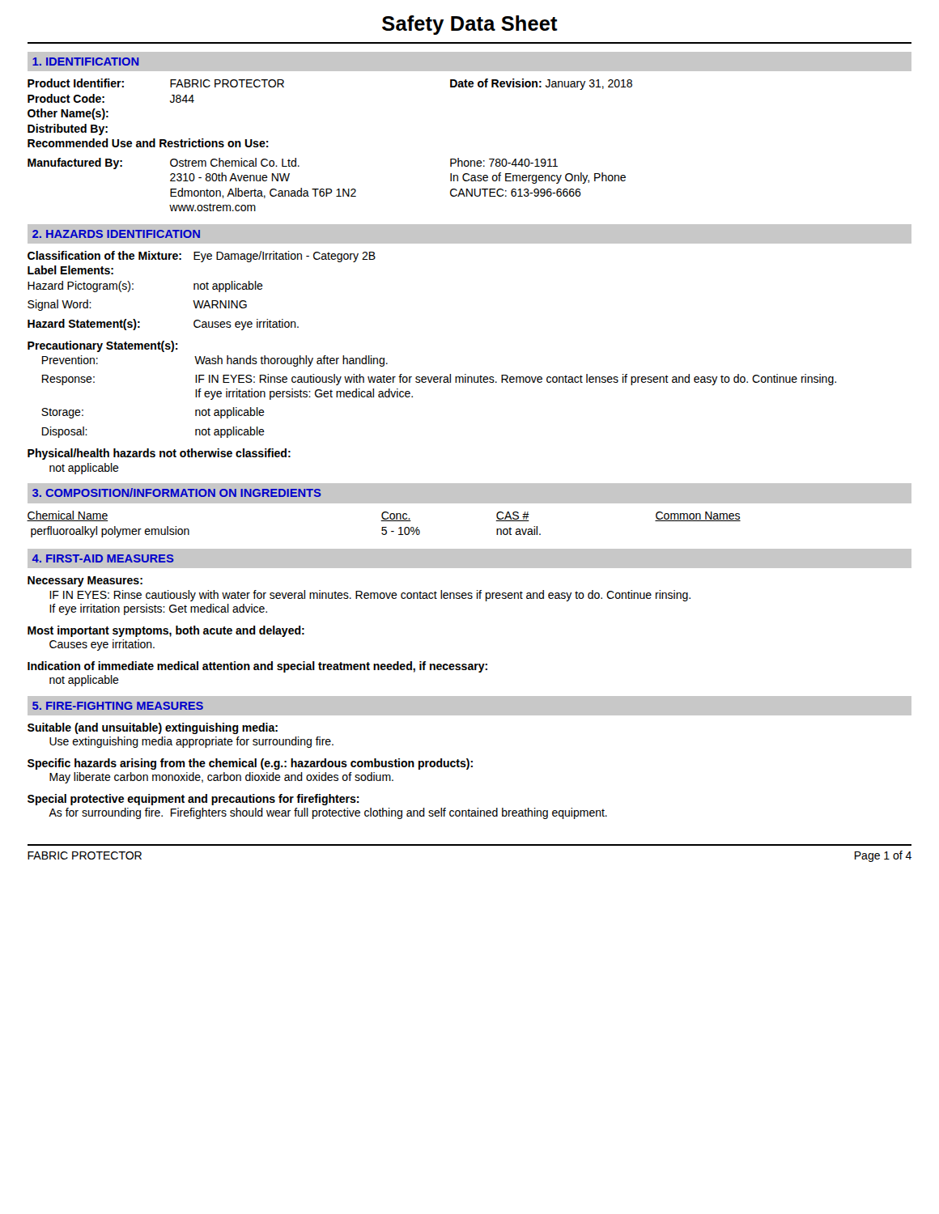Safety Data Sheet
1. IDENTIFICATION
| Product Identifier: | FABRIC PROTECTOR | Date of Revision: January 31, 2018 |
| Product Code: | J844 | |
| Other Name(s): | | |
| Distributed By: | | |
| Recommended Use and Restrictions on Use: |
| Manufactured By: | Ostrem Chemical Co. Ltd. | Phone: 780-440-1911 |
| | 2310 - 80th Avenue NW | In Case of Emergency Only, Phone |
| | Edmonton, Alberta, Canada T6P 1N2 | CANUTEC: 613-996-6666 |
| | www.ostrem.com | |
2. HAZARDS IDENTIFICATION
| Classification of the Mixture: | Eye Damage/Irritation - Category 2B |
| Label Elements: |
| Hazard Pictogram(s): | not applicable |
| Signal Word: | WARNING |
| Hazard Statement(s): | Causes eye irritation. |
Precautionary Statement(s):
| Prevention: | Wash hands thoroughly after handling. |
| Response: | IF IN EYES: Rinse cautiously with water for several minutes. Remove contact lenses if present and easy to do. Continue rinsing. If eye irritation persists: Get medical advice. |
| Storage: | not applicable |
| Disposal: | not applicable |
Physical/health hazards not otherwise classified:
not applicable
3. COMPOSITION/INFORMATION ON INGREDIENTS
| Chemical Name | Conc. | CAS # | Common Names |
| perfluoroalkyl polymer emulsion | 5 - 10% | not avail. | |
4. FIRST-AID MEASURES
Necessary Measures:
IF IN EYES: Rinse cautiously with water for several minutes. Remove contact lenses if present and easy to do. Continue rinsing.
If eye irritation persists: Get medical advice.
Most important symptoms, both acute and delayed:
Causes eye irritation.
Indication of immediate medical attention and special treatment needed, if necessary:
not applicable
5. FIRE-FIGHTING MEASURES
Suitable (and unsuitable) extinguishing media:
Use extinguishing media appropriate for surrounding fire.
Specific hazards arising from the chemical (e.g.: hazardous combustion products):
May liberate carbon monoxide, carbon dioxide and oxides of sodium.
Special protective equipment and precautions for firefighters:
As for surrounding fire. Firefighters should wear full protective clothing and self contained breathing equipment.
FABRIC PROTECTOR Page 1 of 4